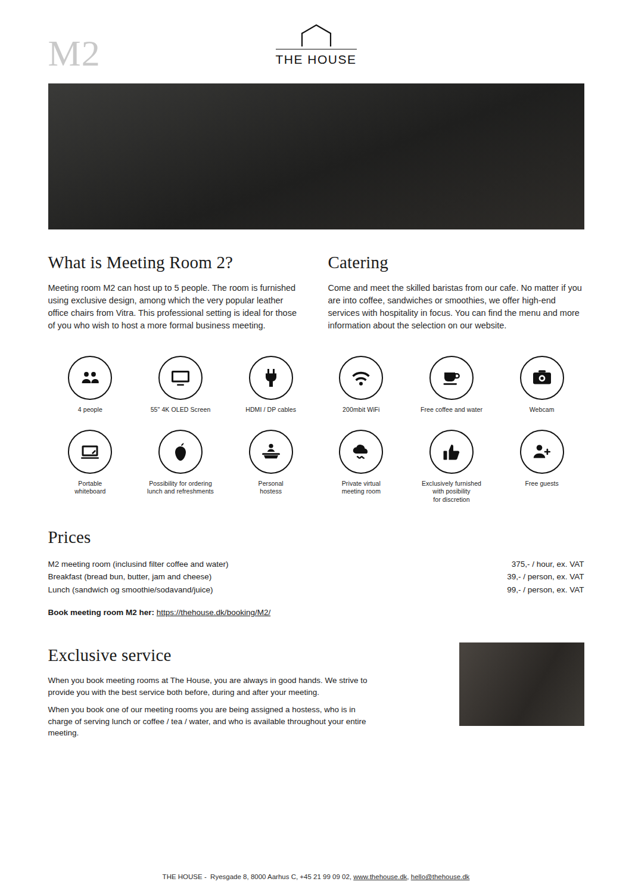M2
THE HOUSE
What is Meeting Room 2?
Meeting room M2 can host up to 5 people. The room is furnished using exclusive design, among which the very popular leather office chairs from Vitra. This professional setting is ideal for those of you who wish to host a more formal business meeting.
Catering
Come and meet the skilled baristas from our cafe. No matter if you are into coffee, sandwiches or smoothies, we offer high-end services with hospitality in focus. You can find the menu and more information about the selection on our website.
4 people
55" 4K OLED Screen
HDMI / DP cables
200mbit WiFi
Free coffee and water
Webcam
Portable
whiteboard
Possibility for ordering
lunch and refreshments
Personal
hostess
Private virtual
meeting room
Exclusively furnished
with posibility
for discretion
Free guests
Prices
| M2 meeting room (inclusind filter coffee and water) | 375,- / hour, ex. VAT |
| Breakfast (bread bun, butter, jam and cheese) | 39,- / person, ex. VAT |
| Lunch (sandwich og smoothie/sodavand/juice) | 99,- / person, ex. VAT |
Book meeting room M2 her: https://thehouse.dk/booking/M2/
Exclusive service
When you book meeting rooms at The House, you are always in good hands. We strive to provide you with the best service both before, during and after your meeting.
When you book one of our meeting rooms you are being assigned a hostess, who is in charge of serving lunch or coffee / tea / water, and who is available throughout your entire meeting.
THE HOUSE - Ryesgade 8, 8000 Aarhus C, +45 21 99 09 02, www.thehouse.dk, hello@thehouse.dk